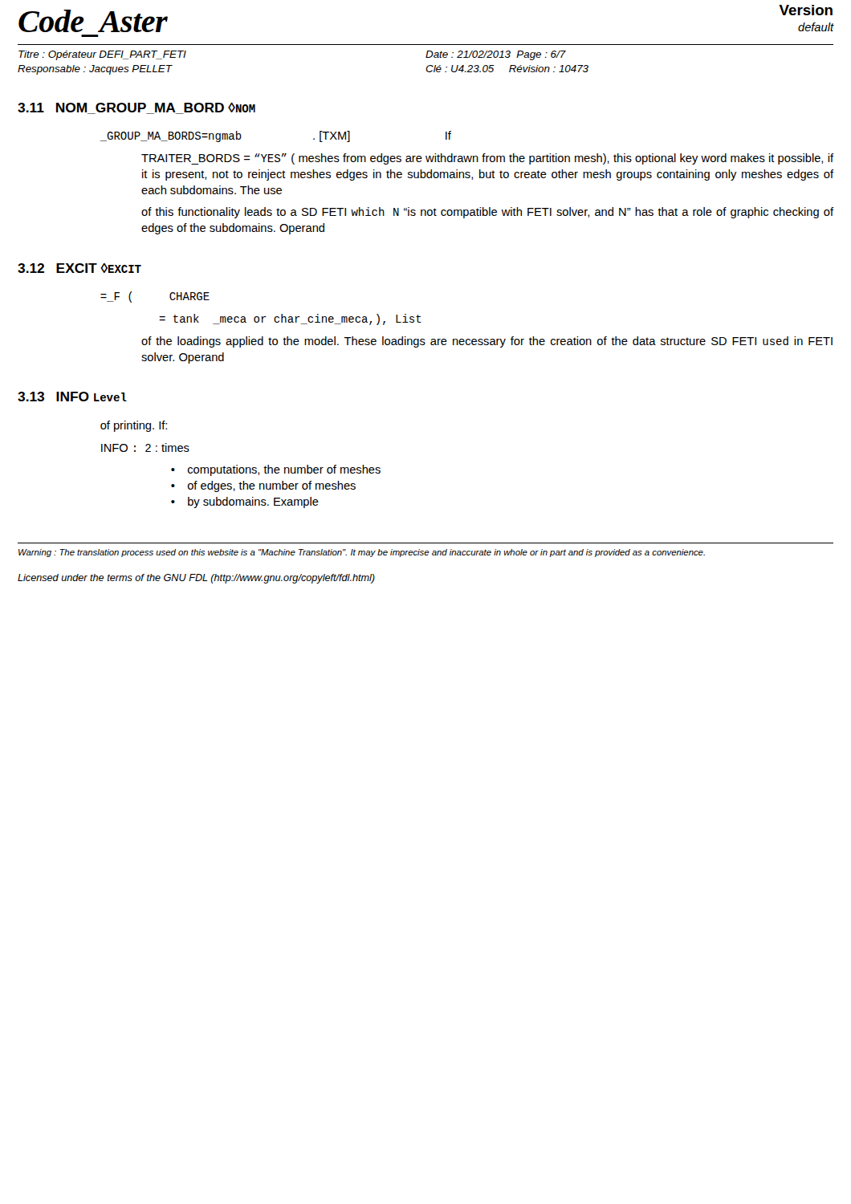Code_Aster
Version
default
| Titre : Opérateur DEFI_PART_FETI | Date : 21/02/2013 Page : 6/7 |
| Responsable : Jacques PELLET | Clé : U4.23.05 Révision : 10473 |
3.11 NOM_GROUP_MA_BORD ◊NOM
_GROUP_MA_BORDS=ngmab . [TXM] If
TRAITER_BORDS = “YES” ( meshes from edges are withdrawn from the partition mesh), this optional key word makes it possible, if it is present, not to reinject meshes edges in the subdomains, but to create other mesh groups containing only meshes edges of each subdomains. The use
of this functionality leads to a SD FETI which N “is not compatible with FETI solver, and N” has that a role of graphic checking of edges of the subdomains. Operand
3.12 EXCIT ◊EXCIT
=_F ( CHARGE
= tank _meca or char_cine_meca,), List
of the loadings applied to the model. These loadings are necessary for the creation of the data structure SD FETI used in FETI solver. Operand
3.13 INFO Level
of printing. If:
INFO : 2 : times
computations, the number of meshes
of edges, the number of meshes
by subdomains. Example
Warning : The translation process used on this website is a "Machine Translation". It may be imprecise and inaccurate in whole or in part and is provided as a convenience.
Licensed under the terms of the GNU FDL (http://www.gnu.org/copyleft/fdl.html)